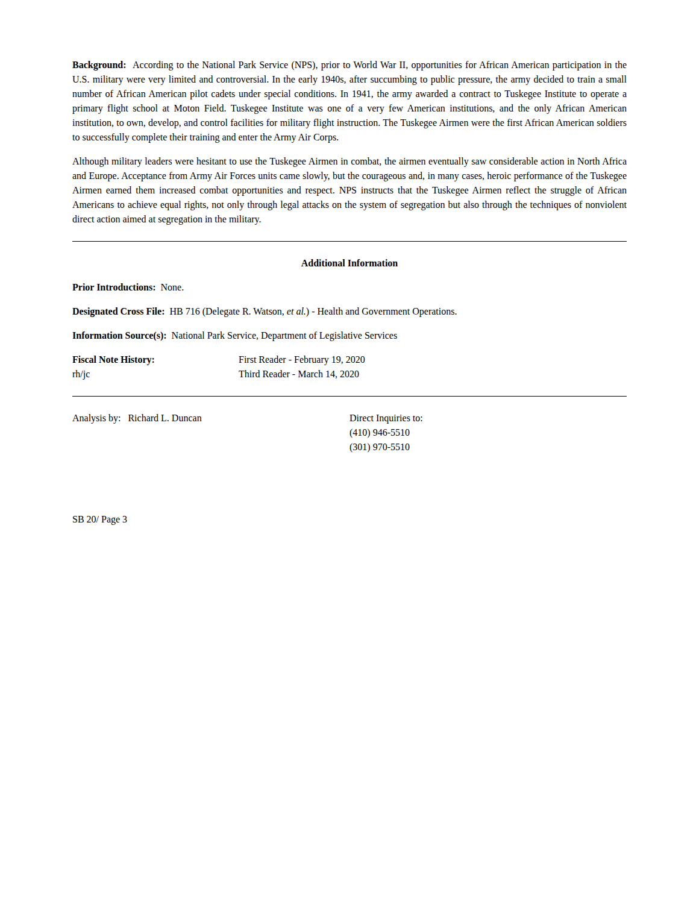Background: According to the National Park Service (NPS), prior to World War II, opportunities for African American participation in the U.S. military were very limited and controversial. In the early 1940s, after succumbing to public pressure, the army decided to train a small number of African American pilot cadets under special conditions. In 1941, the army awarded a contract to Tuskegee Institute to operate a primary flight school at Moton Field. Tuskegee Institute was one of a very few American institutions, and the only African American institution, to own, develop, and control facilities for military flight instruction. The Tuskegee Airmen were the first African American soldiers to successfully complete their training and enter the Army Air Corps.
Although military leaders were hesitant to use the Tuskegee Airmen in combat, the airmen eventually saw considerable action in North Africa and Europe. Acceptance from Army Air Forces units came slowly, but the courageous and, in many cases, heroic performance of the Tuskegee Airmen earned them increased combat opportunities and respect. NPS instructs that the Tuskegee Airmen reflect the struggle of African Americans to achieve equal rights, not only through legal attacks on the system of segregation but also through the techniques of nonviolent direct action aimed at segregation in the military.
Additional Information
Prior Introductions: None.
Designated Cross File: HB 716 (Delegate R. Watson, et al.) - Health and Government Operations.
Information Source(s): National Park Service, Department of Legislative Services
Fiscal Note History:
First Reader - February 19, 2020
rh/jc
Third Reader - March 14, 2020
Analysis by: Richard L. Duncan
Direct Inquiries to:
(410) 946-5510
(301) 970-5510
SB 20/ Page 3